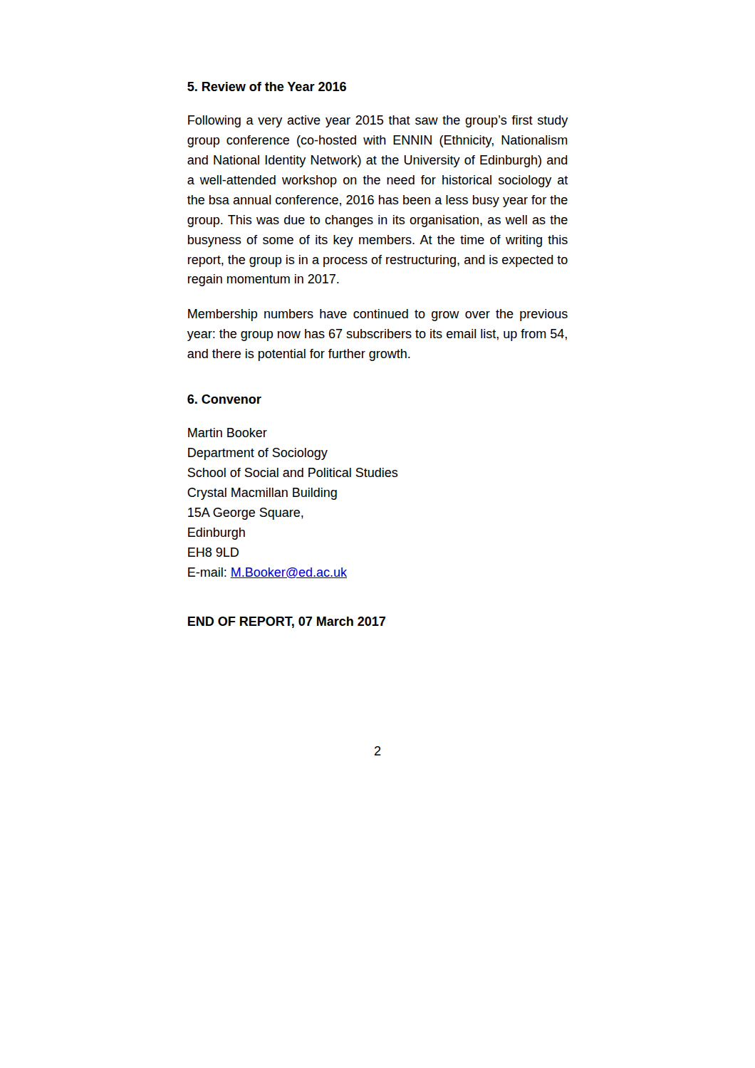5. Review of the Year 2016
Following a very active year 2015 that saw the group’s first study group conference (co-hosted with ENNIN (Ethnicity, Nationalism and National Identity Network) at the University of Edinburgh) and a well-attended workshop on the need for historical sociology at the bsa annual conference, 2016 has been a less busy year for the group. This was due to changes in its organisation, as well as the busyness of some of its key members. At the time of writing this report, the group is in a process of restructuring, and is expected to regain momentum in 2017.
Membership numbers have continued to grow over the previous year: the group now has 67 subscribers to its email list, up from 54, and there is potential for further growth.
6. Convenor
Martin Booker Department of Sociology School of Social and Political Studies Crystal Macmillan Building 15A George Square, Edinburgh EH8 9LD E-mail: M.Booker@ed.ac.uk
END OF REPORT, 07 March 2017
2